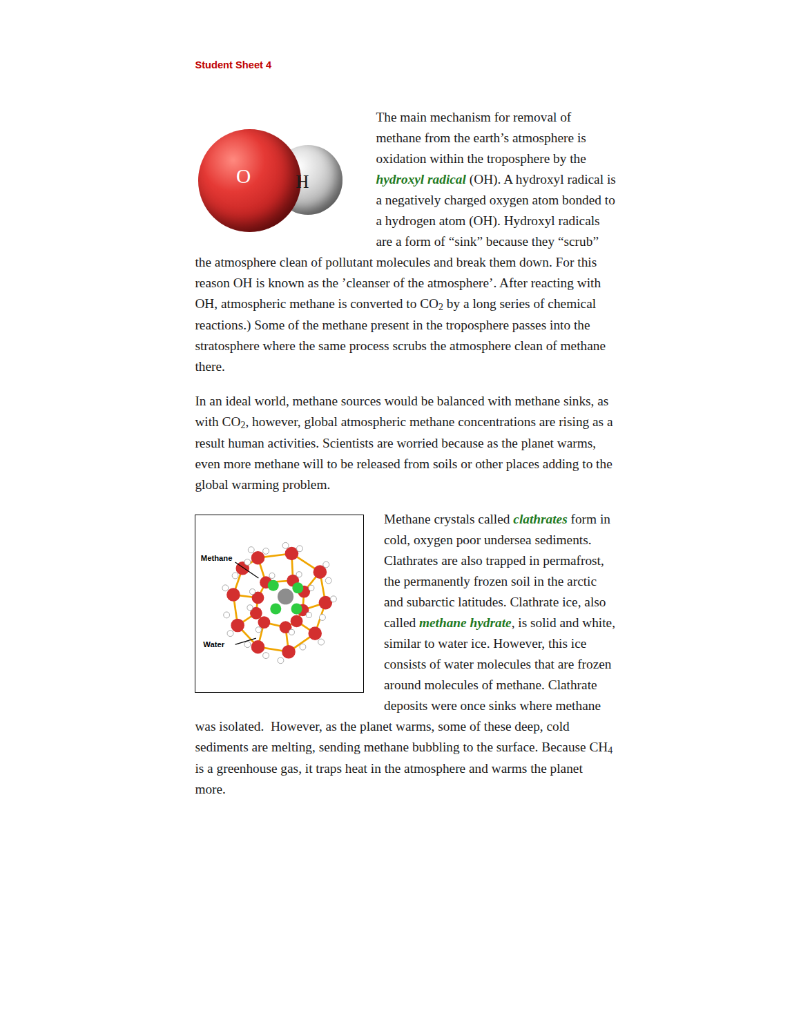Student Sheet 4
O
H
The main mechanism for removal of methane from the earth’s atmosphere is oxidation within the troposphere by the hydroxyl radical (OH). A hydroxyl radical is a negatively charged oxygen atom bonded to a hydrogen atom (OH). Hydroxyl radicals are a form of “sink” because they “scrub” the atmosphere clean of pollutant molecules and break them down. For this reason OH is known as the ’cleanser of the atmosphere’. After reacting with OH, atmospheric methane is converted to CO2 by a long series of chemical reactions.) Some of the methane present in the troposphere passes into the stratosphere where the same process scrubs the atmosphere clean of methane there.
In an ideal world, methane sources would be balanced with methane sinks, as with CO2, however, global atmospheric methane concentrations are rising as a result human activities. Scientists are worried because as the planet warms, even more methane will to be released from soils or other places adding to the global warming problem.
Methane Water
Methane crystals called clathrates form in cold, oxygen poor undersea sediments. Clathrates are also trapped in permafrost, the permanently frozen soil in the arctic and subarctic latitudes. Clathrate ice, also called methane hydrate, is solid and white, similar to water ice. However, this ice consists of water molecules that are frozen around molecules of methane. Clathrate deposits were once sinks where methane was isolated. However, as the planet warms, some of these deep, cold sediments are melting, sending methane bubbling to the surface. Because CH4 is a greenhouse gas, it traps heat in the atmosphere and warms the planet more.